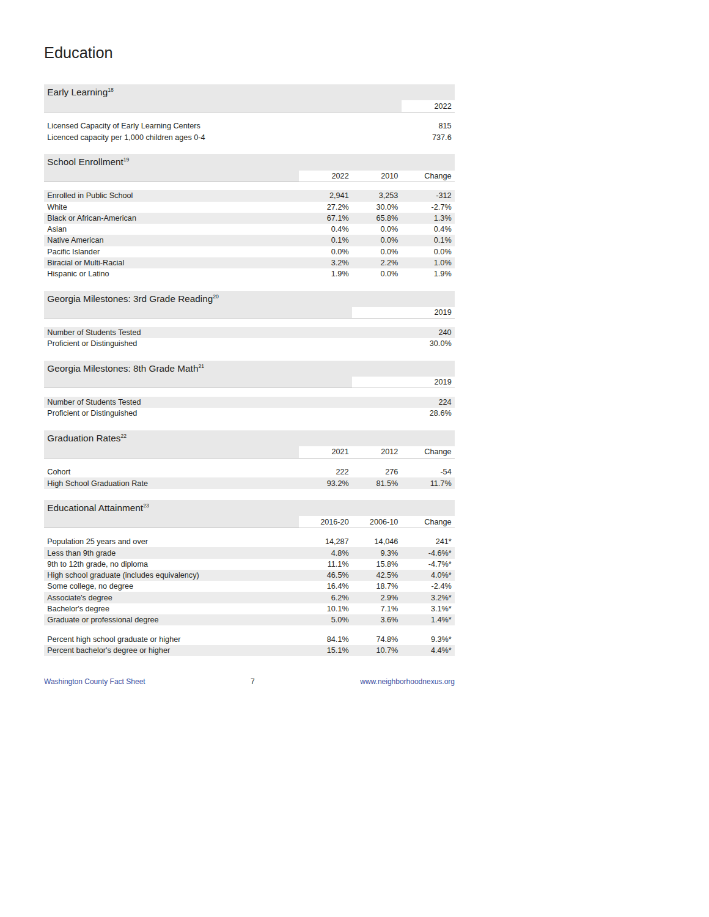Education
Early Learning 18
| | | | 2022 |
| --- | --- | --- | --- |
| Licensed Capacity of Early Learning Centers | | | 815 |
| Licenced capacity per 1,000 children ages 0-4 | | | 737.6 |
School Enrollment 19
| | 2022 | 2010 | Change |
| --- | --- | --- | --- |
| Enrolled in Public School | 2,941 | 3,253 | -312 |
| White | 27.2% | 30.0% | -2.7% |
| Black or African-American | 67.1% | 65.8% | 1.3% |
| Asian | 0.4% | 0.0% | 0.4% |
| Native American | 0.1% | 0.0% | 0.1% |
| Pacific Islander | 0.0% | 0.0% | 0.0% |
| Biracial or Multi-Racial | 3.2% | 2.2% | 1.0% |
| Hispanic or Latino | 1.9% | 0.0% | 1.9% |
Georgia Milestones: 3rd Grade Reading 20
| | 2019 |
| --- | --- |
| Number of Students Tested | 240 |
| Proficient or Distinguished | 30.0% |
Georgia Milestones: 8th Grade Math 21
| | 2019 |
| --- | --- |
| Number of Students Tested | 224 |
| Proficient or Distinguished | 28.6% |
Graduation Rates 22
| | 2021 | 2012 | Change |
| --- | --- | --- | --- |
| Cohort | 222 | 276 | -54 |
| High School Graduation Rate | 93.2% | 81.5% | 11.7% |
Educational Attainment 23
| | 2016-20 | 2006-10 | Change |
| --- | --- | --- | --- |
| Population 25 years and over | 14,287 | 14,046 | 241* |
| Less than 9th grade | 4.8% | 9.3% | -4.6%* |
| 9th to 12th grade, no diploma | 11.1% | 15.8% | -4.7%* |
| High school graduate (includes equivalency) | 46.5% | 42.5% | 4.0%* |
| Some college, no degree | 16.4% | 18.7% | -2.4% |
| Associate's degree | 6.2% | 2.9% | 3.2%* |
| Bachelor's degree | 10.1% | 7.1% | 3.1%* |
| Graduate or professional degree | 5.0% | 3.6% | 1.4%* |
| Percent high school graduate or higher | 84.1% | 74.8% | 9.3%* |
| Percent bachelor's degree or higher | 15.1% | 10.7% | 4.4%* |
Washington County Fact Sheet
7
www.neighborhoodnexus.org